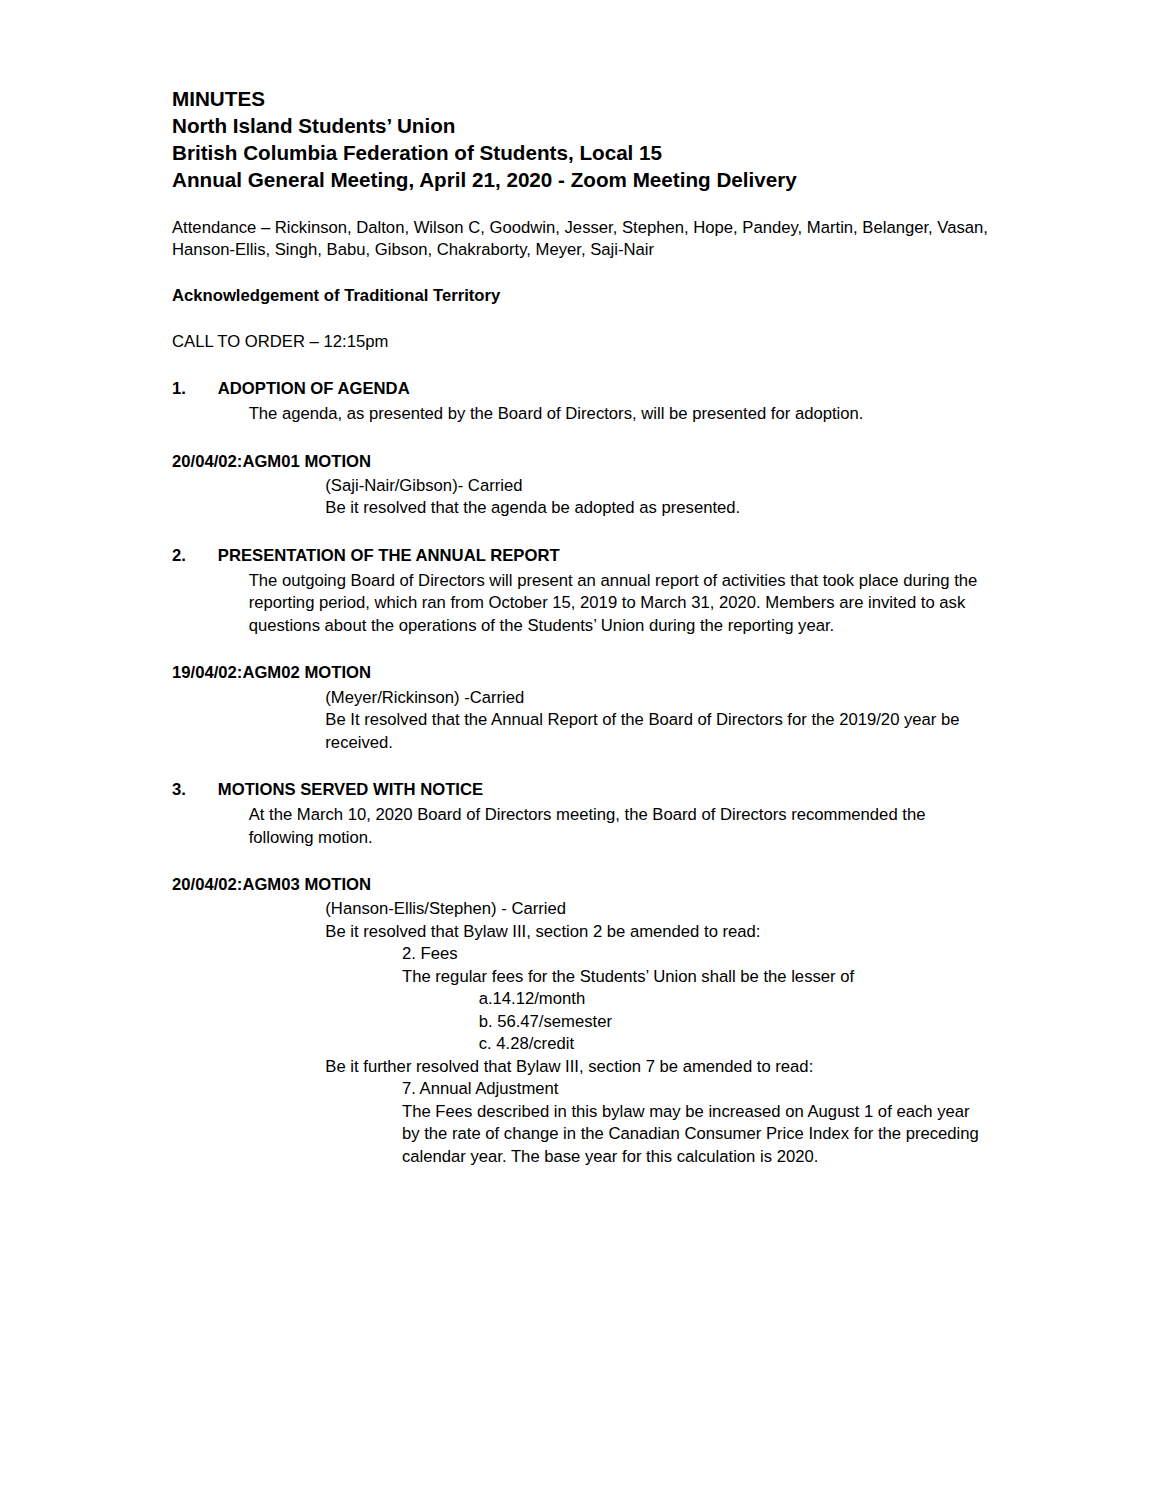MINUTES
North Island Students’ Union
British Columbia Federation of Students, Local 15
Annual General Meeting, April 21, 2020 - Zoom Meeting Delivery
Attendance – Rickinson, Dalton, Wilson C, Goodwin, Jesser, Stephen, Hope, Pandey, Martin, Belanger, Vasan, Hanson-Ellis, Singh, Babu, Gibson, Chakraborty, Meyer, Saji-Nair
Acknowledgement of Traditional Territory
CALL TO ORDER – 12:15pm
1.
ADOPTION OF AGENDA
The agenda, as presented by the Board of Directors, will be presented for adoption.
20/04/02:AGM01 MOTION
(Saji-Nair/Gibson)- Carried
Be it resolved that the agenda be adopted as presented.
2.
PRESENTATION OF THE ANNUAL REPORT
The outgoing Board of Directors will present an annual report of activities that took place during the reporting period, which ran from October 15, 2019 to March 31, 2020. Members are invited to ask questions about the operations of the Students’ Union during the reporting year.
19/04/02:AGM02 MOTION
(Meyer/Rickinson) -Carried
Be It resolved that the Annual Report of the Board of Directors for the 2019/20 year be received.
3.
MOTIONS SERVED WITH NOTICE
At the March 10, 2020 Board of Directors meeting, the Board of Directors recommended the following motion.
20/04/02:AGM03 MOTION
(Hanson-Ellis/Stephen) - Carried
Be it resolved that Bylaw III, section 2 be amended to read:
2. Fees
The regular fees for the Students’ Union shall be the lesser of
a.14.12/month
b. 56.47/semester
c. 4.28/credit
Be it further resolved that Bylaw III, section 7 be amended to read:
7. Annual Adjustment
The Fees described in this bylaw may be increased on August 1 of each year by the rate of change in the Canadian Consumer Price Index for the preceding calendar year. The base year for this calculation is 2020.